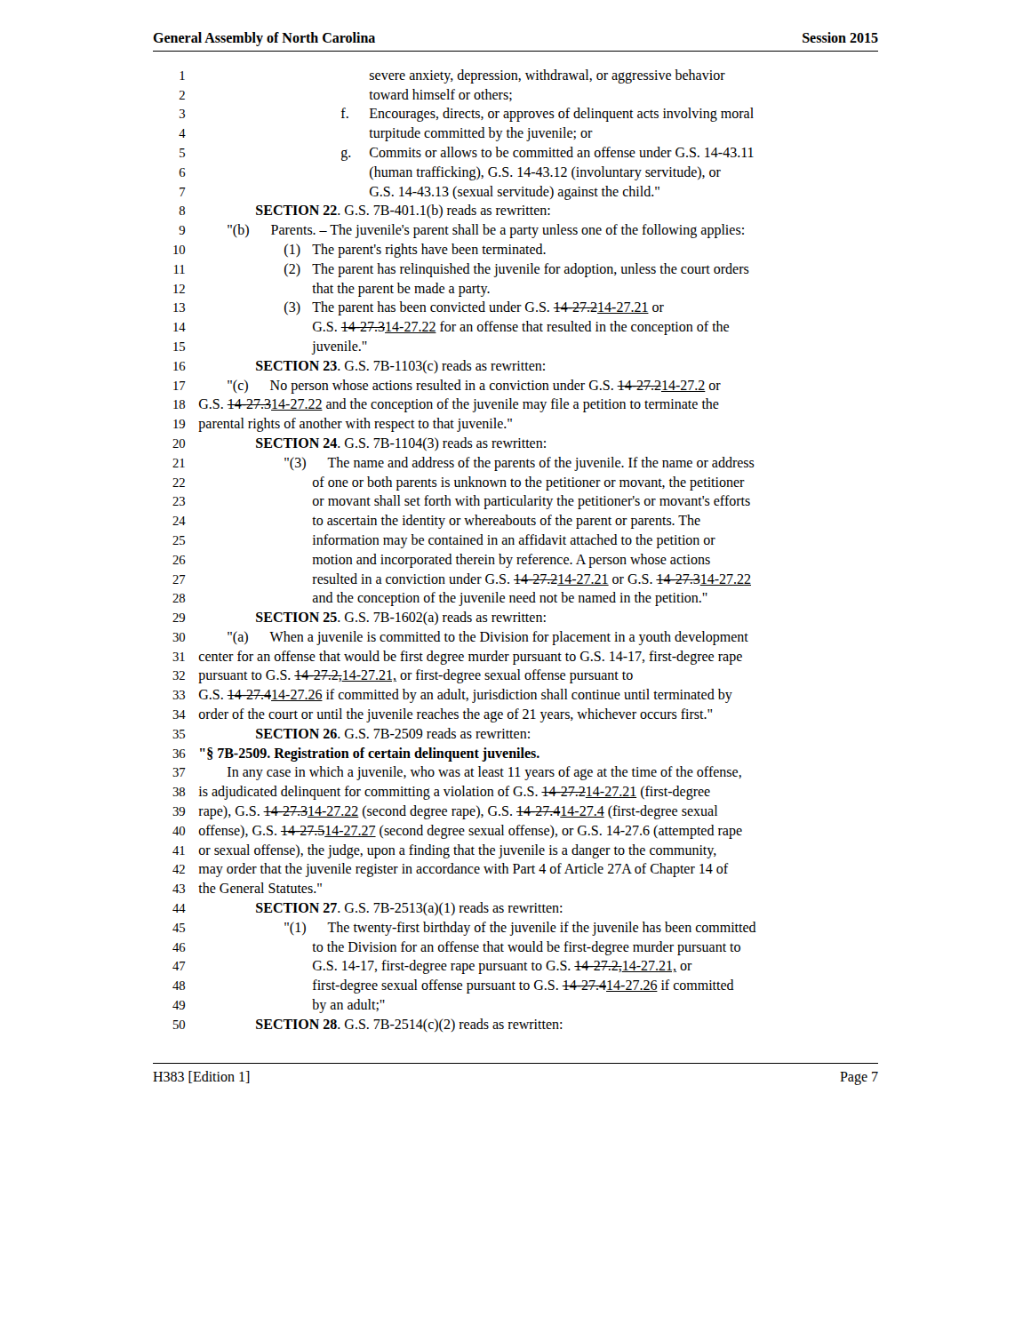General Assembly of North Carolina Session 2015
severe anxiety, depression, withdrawal, or aggressive behavior
toward himself or others;
f. Encourages, directs, or approves of delinquent acts involving moral
turpitude committed by the juvenile; or
g. Commits or allows to be committed an offense under G.S. 14-43.11
(human trafficking), G.S. 14-43.12 (involuntary servitude), or
G.S. 14-43.13 (sexual servitude) against the child."
SECTION 22. G.S. 7B-401.1(b) reads as rewritten:
"(b) Parents. – The juvenile's parent shall be a party unless one of the following applies:
(1) The parent's rights have been terminated.
(2) The parent has relinquished the juvenile for adoption, unless the court orders
that the parent be made a party.
(3) The parent has been convicted under G.S. 14-27.214-27.21 or
G.S. 14-27.314-27.22 for an offense that resulted in the conception of the
juvenile."
SECTION 23. G.S. 7B-1103(c) reads as rewritten:
"(c) No person whose actions resulted in a conviction under G.S. 14-27.214-27.2 or
G.S. 14-27.314-27.22 and the conception of the juvenile may file a petition to terminate the
parental rights of another with respect to that juvenile."
SECTION 24. G.S. 7B-1104(3) reads as rewritten:
"(3) The name and address of the parents of the juvenile. If the name or address
of one or both parents is unknown to the petitioner or movant, the petitioner
or movant shall set forth with particularity the petitioner's or movant's efforts
to ascertain the identity or whereabouts of the parent or parents. The
information may be contained in an affidavit attached to the petition or
motion and incorporated therein by reference. A person whose actions
resulted in a conviction under G.S. 14-27.214-27.21 or G.S. 14-27.314-27.22
and the conception of the juvenile need not be named in the petition."
SECTION 25. G.S. 7B-1602(a) reads as rewritten:
"(a) When a juvenile is committed to the Division for placement in a youth development
center for an offense that would be first degree murder pursuant to G.S. 14-17, first-degree rape
pursuant to G.S. 14-27.2,14-27.21, or first-degree sexual offense pursuant to
G.S. 14-27.414-27.26 if committed by an adult, jurisdiction shall continue until terminated by
order of the court or until the juvenile reaches the age of 21 years, whichever occurs first."
SECTION 26. G.S. 7B-2509 reads as rewritten:
"§ 7B-2509. Registration of certain delinquent juveniles.
In any case in which a juvenile, who was at least 11 years of age at the time of the offense,
is adjudicated delinquent for committing a violation of G.S. 14-27.214-27.21 (first-degree
rape), G.S. 14-27.314-27.22 (second degree rape), G.S. 14-27.414-27.4 (first-degree sexual
offense), G.S. 14-27.514-27.27 (second degree sexual offense), or G.S. 14-27.6 (attempted rape
or sexual offense), the judge, upon a finding that the juvenile is a danger to the community,
may order that the juvenile register in accordance with Part 4 of Article 27A of Chapter 14 of
the General Statutes."
SECTION 27. G.S. 7B-2513(a)(1) reads as rewritten:
"(1) The twenty-first birthday of the juvenile if the juvenile has been committed
to the Division for an offense that would be first-degree murder pursuant to
G.S. 14-17, first-degree rape pursuant to G.S. 14-27.2,14-27.21, or
first-degree sexual offense pursuant to G.S. 14-27.414-27.26 if committed
by an adult;"
SECTION 28. G.S. 7B-2514(c)(2) reads as rewritten:
H383 [Edition 1] Page 7